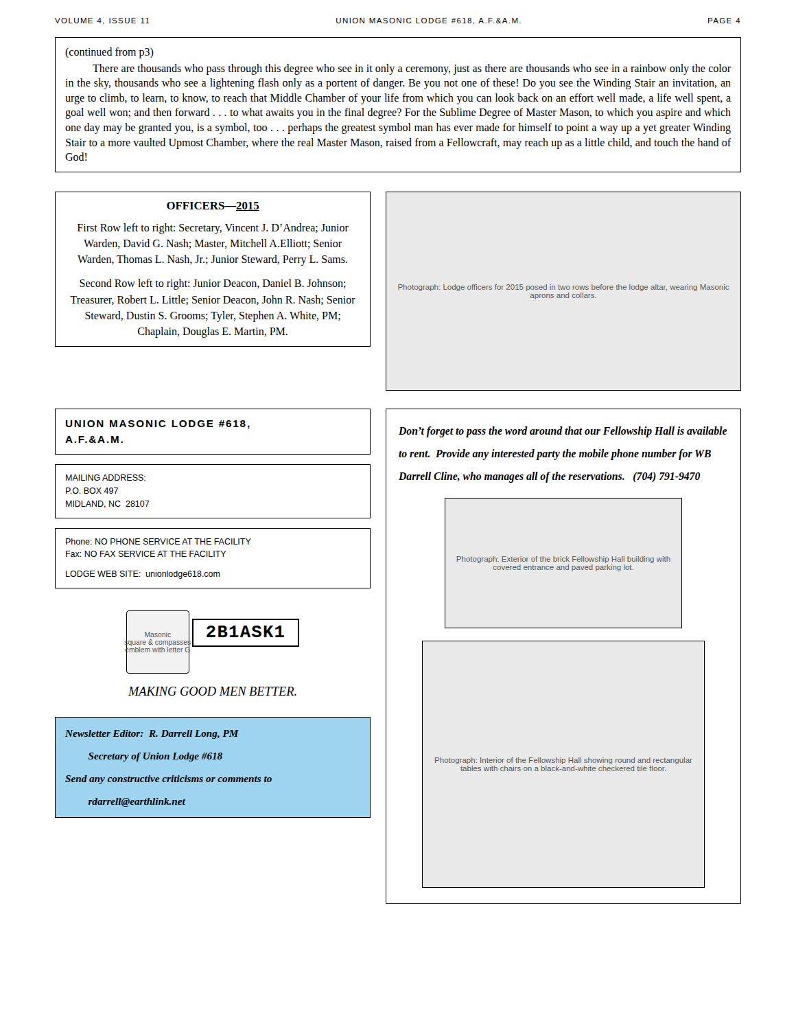VOLUME 4, ISSUE 11 UNION MASONIC LODGE #618, A.F.&A.M. PAGE 4
(continued from p3)
There are thousands who pass through this degree who see in it only a ceremony, just as there are thousands who see in a rainbow only the color in the sky, thousands who see a lightening flash only as a portent of danger. Be you not one of these! Do you see the Winding Stair an invitation, an urge to climb, to learn, to know, to reach that Middle Chamber of your life from which you can look back on an effort well made, a life well spent, a goal well won; and then forward . . . to what awaits you in the final degree? For the Sublime Degree of Master Mason, to which you aspire and which one day may be granted you, is a symbol, too . . . perhaps the greatest symbol man has ever made for himself to point a way up a yet greater Winding Stair to a more vaulted Upmost Chamber, where the real Master Mason, raised from a Fellowcraft, may reach up as a little child, and touch the hand of God!
OFFICERS—2015
First Row left to right: Secretary, Vincent J. D’Andrea; Junior Warden, David G. Nash; Master, Mitchell A.Elliott; Senior Warden, Thomas L. Nash, Jr.; Junior Steward, Perry L. Sams.
Second Row left to right: Junior Deacon, Daniel B. Johnson; Treasurer, Robert L. Little; Senior Deacon, John R. Nash; Senior Steward, Dustin S. Grooms; Tyler, Stephen A. White, PM; Chaplain, Douglas E. Martin, PM.
Photograph: Lodge officers for 2015 posed in two rows before the lodge altar, wearing Masonic aprons and collars.
UNION MASONIC LODGE #618,
A.F.&A.M.
MAILING ADDRESS:
P.O. BOX 497
MIDLAND, NC 28107
Phone: NO PHONE SERVICE AT THE FACILITY
Fax: NO FAX SERVICE AT THE FACILITY
LODGE WEB SITE: unionlodge618.com
Masonic square & compasses emblem with letter G
2B1ASK1
MAKING GOOD MEN BETTER.
Newsletter Editor: R. Darrell Long, PM
Secretary of Union Lodge #618
Send any constructive criticisms or comments to
rdarrell@earthlink.net
Don’t forget to pass the word around that our Fellowship Hall is available to rent. Provide any interested party the mobile phone number for WB Darrell Cline, who manages all of the reservations. (704) 791-9470
Photograph: Exterior of the brick Fellowship Hall building with covered entrance and paved parking lot.
Photograph: Interior of the Fellowship Hall showing round and rectangular tables with chairs on a black-and-white checkered tile floor.